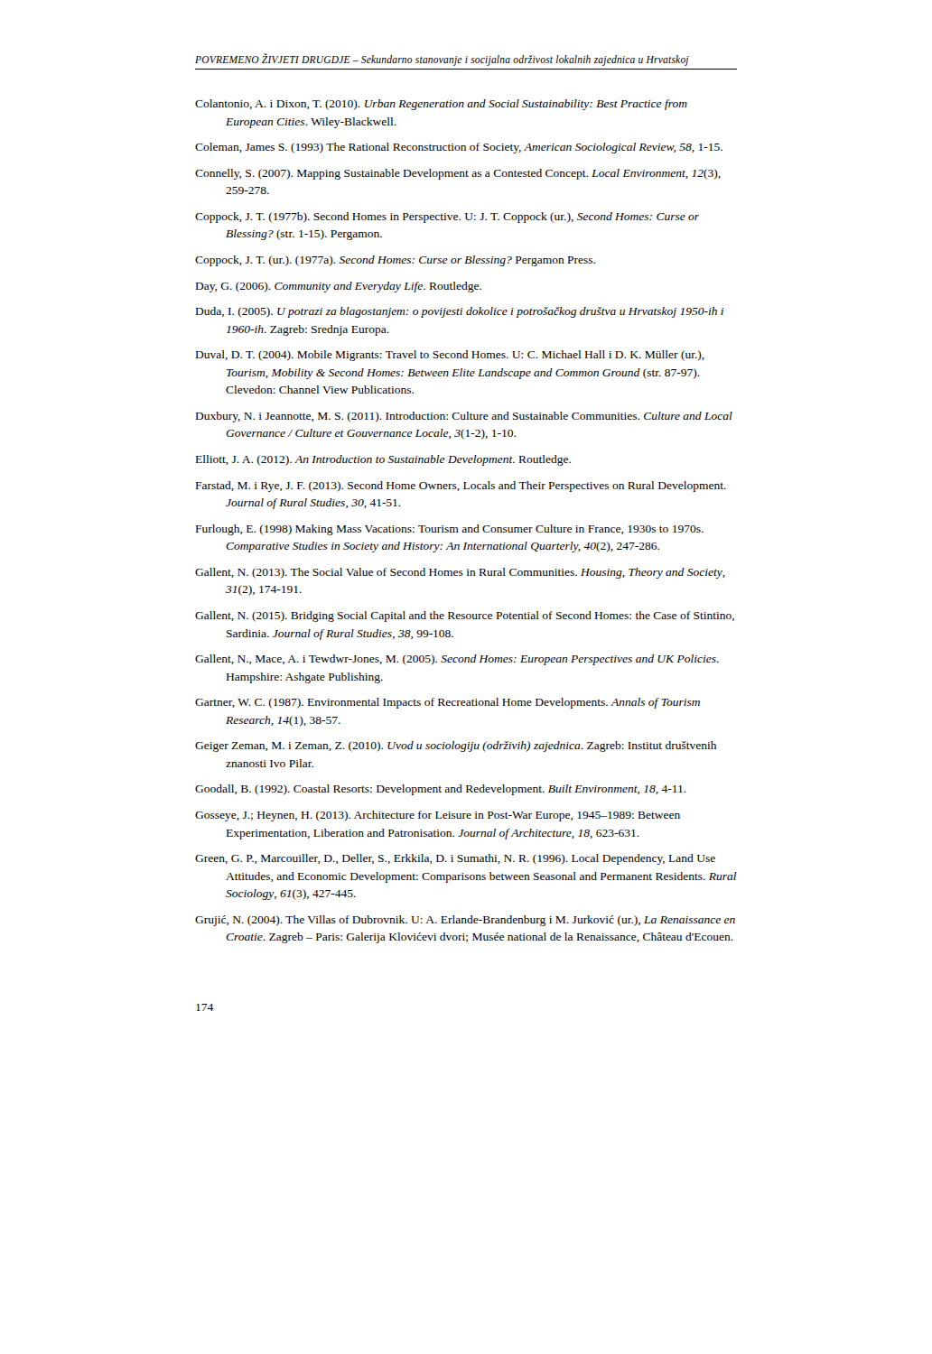POVREMENO ŽIVJETI DRUGDJE – Sekundarno stanovanje i socijalna održivost lokalnih zajednica u Hrvatskoj
Colantonio, A. i Dixon, T. (2010). Urban Regeneration and Social Sustainability: Best Practice from European Cities. Wiley-Blackwell.
Coleman, James S. (1993) The Rational Reconstruction of Society, American Sociological Review, 58, 1-15.
Connelly, S. (2007). Mapping Sustainable Development as a Contested Concept. Local Environment, 12(3), 259-278.
Coppock, J. T. (1977b). Second Homes in Perspective. U: J. T. Coppock (ur.), Second Homes: Curse or Blessing? (str. 1-15). Pergamon.
Coppock, J. T. (ur.). (1977a). Second Homes: Curse or Blessing? Pergamon Press.
Day, G. (2006). Community and Everyday Life. Routledge.
Duda, I. (2005). U potrazi za blagostanjem: o povijesti dokolice i potrošačkog društva u Hrvatskoj 1950-ih i 1960-ih. Zagreb: Srednja Europa.
Duval, D. T. (2004). Mobile Migrants: Travel to Second Homes. U: C. Michael Hall i D. K. Müller (ur.), Tourism, Mobility & Second Homes: Between Elite Landscape and Common Ground (str. 87-97). Clevedon: Channel View Publications.
Duxbury, N. i Jeannotte, M. S. (2011). Introduction: Culture and Sustainable Communities. Culture and Local Governance / Culture et Gouvernance Locale, 3(1-2), 1-10.
Elliott, J. A. (2012). An Introduction to Sustainable Development. Routledge.
Farstad, M. i Rye, J. F. (2013). Second Home Owners, Locals and Their Perspectives on Rural Development. Journal of Rural Studies, 30, 41-51.
Furlough, E. (1998) Making Mass Vacations: Tourism and Consumer Culture in France, 1930s to 1970s. Comparative Studies in Society and History: An International Quarterly, 40(2), 247-286.
Gallent, N. (2013). The Social Value of Second Homes in Rural Communities. Housing, Theory and Society, 31(2), 174-191.
Gallent, N. (2015). Bridging Social Capital and the Resource Potential of Second Homes: the Case of Stintino, Sardinia. Journal of Rural Studies, 38, 99-108.
Gallent, N., Mace, A. i Tewdwr-Jones, M. (2005). Second Homes: European Perspectives and UK Policies. Hampshire: Ashgate Publishing.
Gartner, W. C. (1987). Environmental Impacts of Recreational Home Developments. Annals of Tourism Research, 14(1), 38-57.
Geiger Zeman, M. i Zeman, Z. (2010). Uvod u sociologiju (održivih) zajednica. Zagreb: Institut društvenih znanosti Ivo Pilar.
Goodall, B. (1992). Coastal Resorts: Development and Redevelopment. Built Environment, 18, 4-11.
Gosseye, J.; Heynen, H. (2013). Architecture for Leisure in Post-War Europe, 1945–1989: Between Experimentation, Liberation and Patronisation. Journal of Architecture, 18, 623-631.
Green, G. P., Marcouiller, D., Deller, S., Erkkila, D. i Sumathi, N. R. (1996). Local Dependency, Land Use Attitudes, and Economic Development: Comparisons between Seasonal and Permanent Residents. Rural Sociology, 61(3), 427-445.
Grujić, N. (2004). The Villas of Dubrovnik. U: A. Erlande-Brandenburg i M. Jurković (ur.), La Renaissance en Croatie. Zagreb – Paris: Galerija Klovićevi dvori; Musée national de la Renaissance, Château d'Ecouen.
174